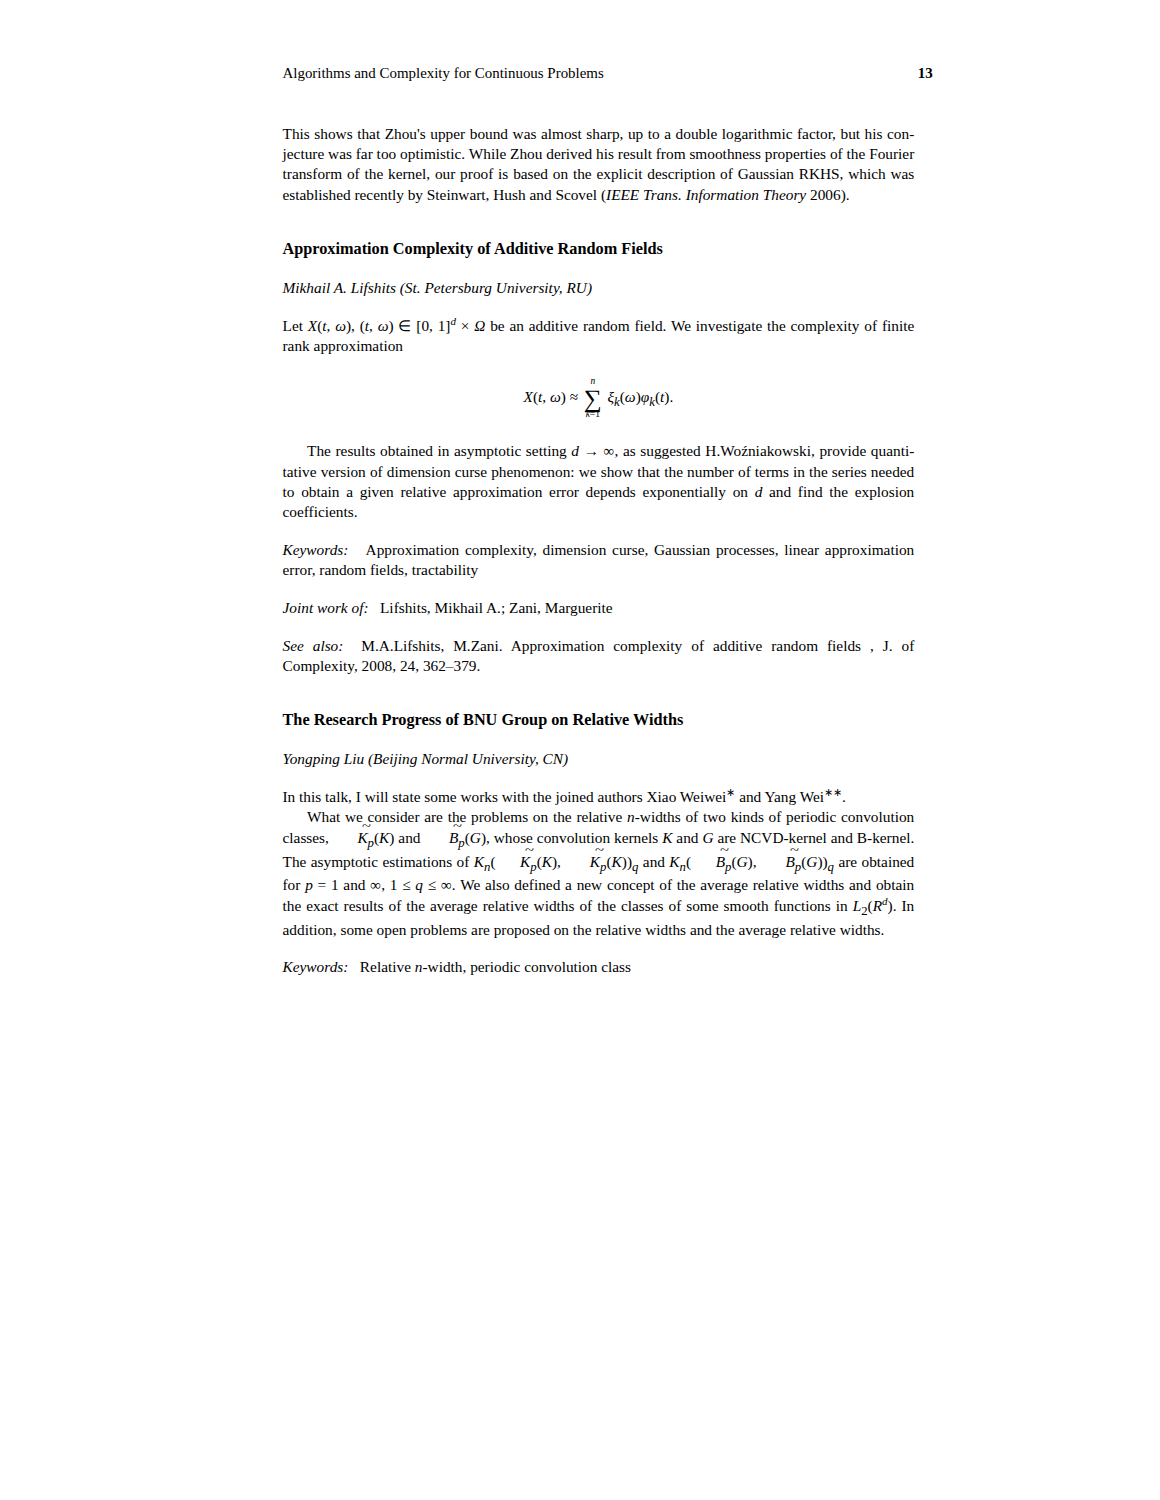Algorithms and Complexity for Continuous Problems 13
This shows that Zhou's upper bound was almost sharp, up to a double logarithmic factor, but his conjecture was far too optimistic. While Zhou derived his result from smoothness properties of the Fourier transform of the kernel, our proof is based on the explicit description of Gaussian RKHS, which was established recently by Steinwart, Hush and Scovel (IEEE Trans. Information Theory 2006).
Approximation Complexity of Additive Random Fields
Mikhail A. Lifshits (St. Petersburg University, RU)
Let X(t, ω), (t, ω) ∈ [0, 1]d × Ω be an additive random field. We investigate the complexity of finite rank approximation
X(t, ω) ≈ n ∑ k=1 ξk(ω)φk(t).
The results obtained in asymptotic setting d → ∞, as suggested H.Woźniakowski, provide quantitative version of dimension curse phenomenon: we show that the number of terms in the series needed to obtain a given relative approximation error depends exponentially on d and find the explosion coefficients.
Keywords: Approximation complexity, dimension curse, Gaussian processes, linear approximation error, random fields, tractability
Joint work of: Lifshits, Mikhail A.; Zani, Marguerite
See also: M.A.Lifshits, M.Zani. Approximation complexity of additive random fields , J. of Complexity, 2008, 24, 362–379.
The Research Progress of BNU Group on Relative Widths
Yongping Liu (Beijing Normal University, CN)
In this talk, I will state some works with the joined authors Xiao Weiwei∗ and Yang Wei∗∗.
What we consider are the problems on the relative n-widths of two kinds of periodic convolution classes, ~Kp(K) and ~Bp(G), whose convolution kernels K and G are NCVD-kernel and B-kernel. The asymptotic estimations of Kn(~Kp(K), ~Kp(K))q and Kn(~Bp(G), ~Bp(G))q are obtained for p = 1 and ∞, 1 ≤ q ≤ ∞. We also defined a new concept of the average relative widths and obtain the exact results of the average relative widths of the classes of some smooth functions in L2(Rd). In addition, some open problems are proposed on the relative widths and the average relative widths.
Keywords: Relative n-width, periodic convolution class